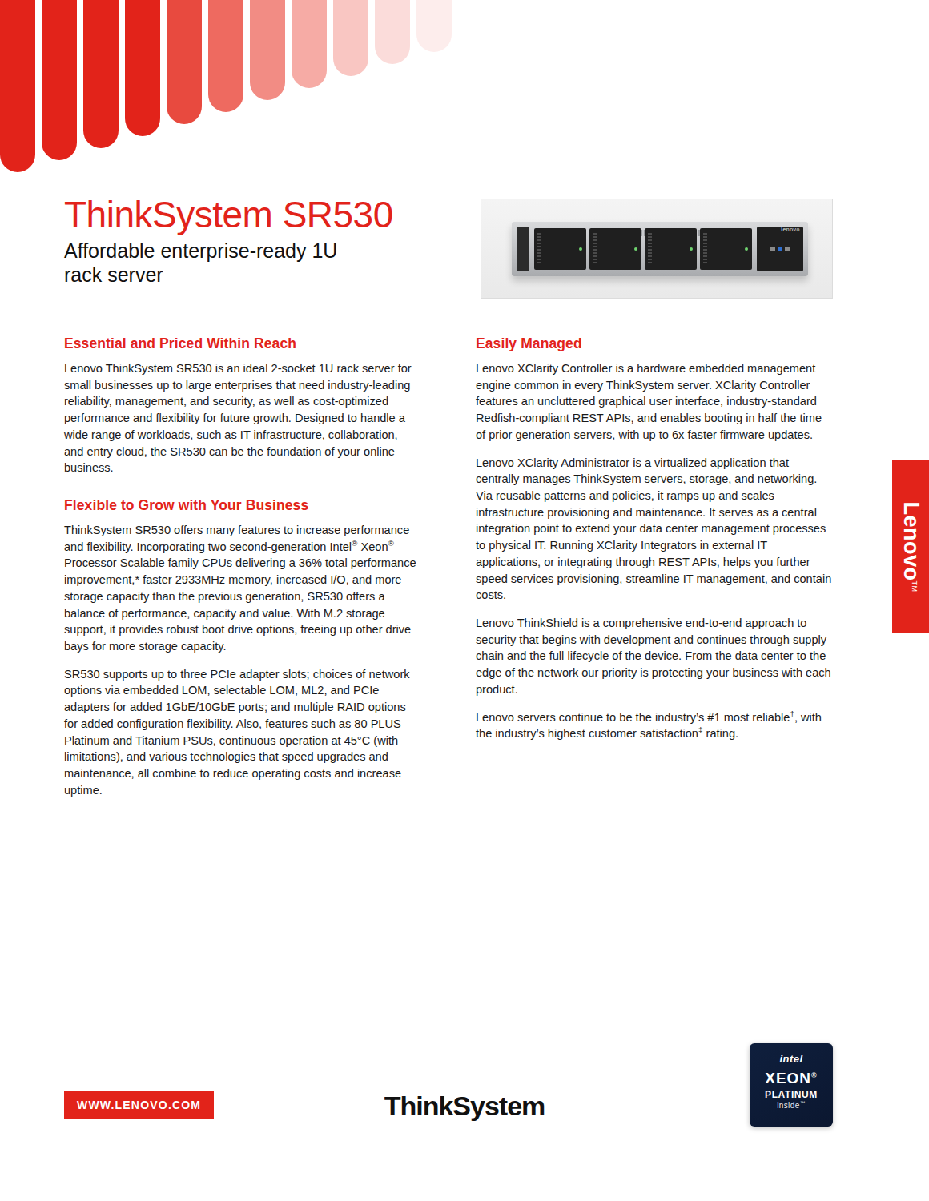LenovoTM
ThinkSystem SR530
Affordable enterprise-ready 1U
rack server
lenovo
Essential and Priced Within Reach
Lenovo ThinkSystem SR530 is an ideal 2-socket 1U rack server for small businesses up to large enterprises that need industry-leading reliability, management, and security, as well as cost-optimized performance and flexibility for future growth. Designed to handle a wide range of workloads, such as IT infrastructure, collaboration, and entry cloud, the SR530 can be the foundation of your online business.
Flexible to Grow with Your Business
ThinkSystem SR530 offers many features to increase performance and flexibility. Incorporating two second-generation Intel® Xeon® Processor Scalable family CPUs delivering a 36% total performance improvement,* faster 2933MHz memory, increased I/O, and more storage capacity than the previous generation, SR530 offers a balance of performance, capacity and value. With M.2 storage support, it provides robust boot drive options, freeing up other drive bays for more storage capacity.
SR530 supports up to three PCIe adapter slots; choices of network options via embedded LOM, selectable LOM, ML2, and PCIe adapters for added 1GbE/10GbE ports; and multiple RAID options for added configuration flexibility. Also, features such as 80 PLUS Platinum and Titanium PSUs, continuous operation at 45°C (with limitations), and various technologies that speed upgrades and maintenance, all combine to reduce operating costs and increase uptime.
Easily Managed
Lenovo XClarity Controller is a hardware embedded management engine common in every ThinkSystem server. XClarity Controller features an uncluttered graphical user interface, industry-standard Redfish-compliant REST APIs, and enables booting in half the time of prior generation servers, with up to 6x faster firmware updates.
Lenovo XClarity Administrator is a virtualized application that centrally manages ThinkSystem servers, storage, and networking. Via reusable patterns and policies, it ramps up and scales infrastructure provisioning and maintenance. It serves as a central integration point to extend your data center management processes to physical IT. Running XClarity Integrators in external IT applications, or integrating through REST APIs, helps you further speed services provisioning, streamline IT management, and contain costs.
Lenovo ThinkShield is a comprehensive end-to-end approach to security that begins with development and continues through supply chain and the full lifecycle of the device. From the data center to the edge of the network our priority is protecting your business with each product.
Lenovo servers continue to be the industry’s #1 most reliable†, with the industry’s highest customer satisfaction‡ rating.
WWW.LENOVO.COM
ThinkSystem
intel
XEON®
PLATINUM
inside™